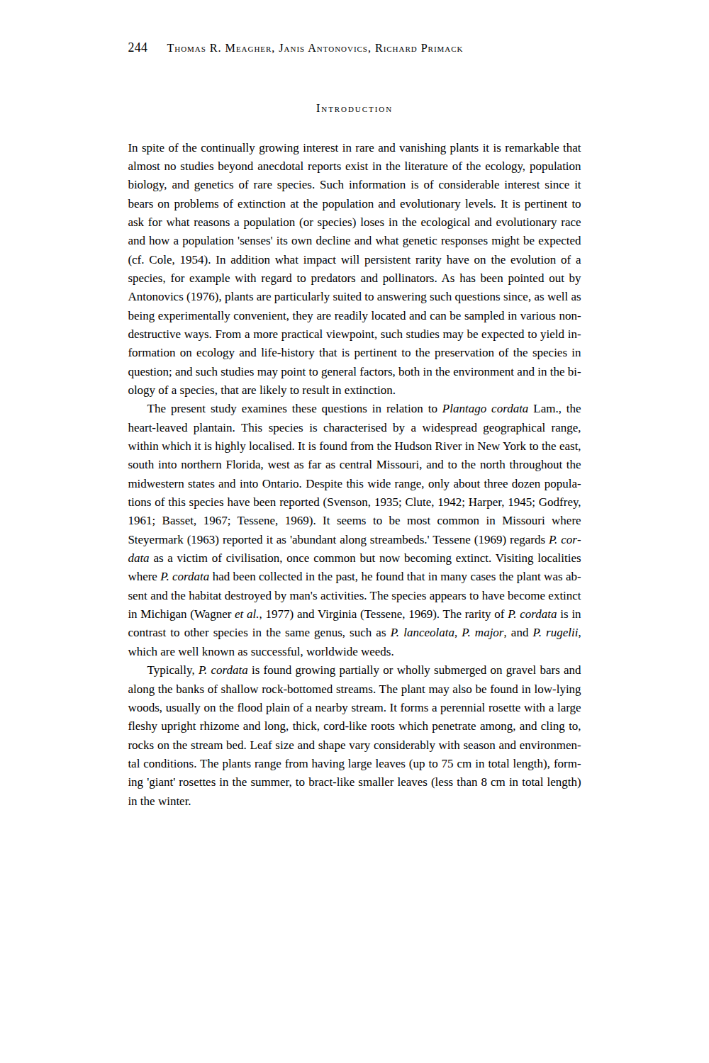244 Thomas R. Meagher, Janis Antonovics, Richard Primack
Introduction
In spite of the continually growing interest in rare and vanishing plants it is remarkable that almost no studies beyond anecdotal reports exist in the literature of the ecology, population biology, and genetics of rare species. Such information is of considerable interest since it bears on problems of extinction at the population and evolutionary levels. It is pertinent to ask for what reasons a population (or species) loses in the ecological and evolutionary race and how a population 'senses' its own decline and what genetic responses might be expected (cf. Cole, 1954). In addition what impact will persistent rarity have on the evolution of a species, for example with regard to predators and pollinators. As has been pointed out by Antonovics (1976), plants are particularly suited to answering such questions since, as well as being experimentally convenient, they are readily located and can be sampled in various non-destructive ways. From a more practical viewpoint, such studies may be expected to yield information on ecology and life-history that is pertinent to the preservation of the species in question; and such studies may point to general factors, both in the environment and in the biology of a species, that are likely to result in extinction.
The present study examines these questions in relation to Plantago cordata Lam., the heart-leaved plantain. This species is characterised by a widespread geographical range, within which it is highly localised. It is found from the Hudson River in New York to the east, south into northern Florida, west as far as central Missouri, and to the north throughout the midwestern states and into Ontario. Despite this wide range, only about three dozen populations of this species have been reported (Svenson, 1935; Clute, 1942; Harper, 1945; Godfrey, 1961; Basset, 1967; Tessene, 1969). It seems to be most common in Missouri where Steyermark (1963) reported it as 'abundant along streambeds.' Tessene (1969) regards P. cordata as a victim of civilisation, once common but now becoming extinct. Visiting localities where P. cordata had been collected in the past, he found that in many cases the plant was absent and the habitat destroyed by man's activities. The species appears to have become extinct in Michigan (Wagner et al., 1977) and Virginia (Tessene, 1969). The rarity of P. cordata is in contrast to other species in the same genus, such as P. lanceolata, P. major, and P. rugelii, which are well known as successful, worldwide weeds.
Typically, P. cordata is found growing partially or wholly submerged on gravel bars and along the banks of shallow rock-bottomed streams. The plant may also be found in low-lying woods, usually on the flood plain of a nearby stream. It forms a perennial rosette with a large fleshy upright rhizome and long, thick, cord-like roots which penetrate among, and cling to, rocks on the stream bed. Leaf size and shape vary considerably with season and environmental conditions. The plants range from having large leaves (up to 75 cm in total length), forming 'giant' rosettes in the summer, to bract-like smaller leaves (less than 8 cm in total length) in the winter.